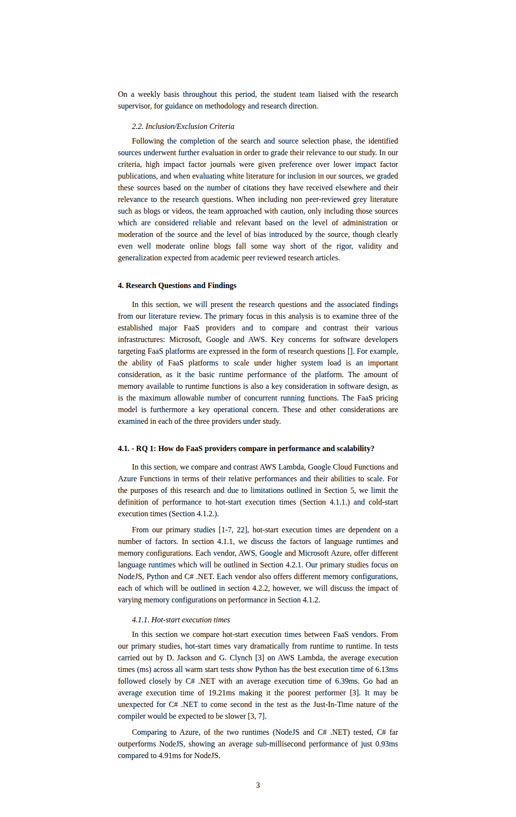On a weekly basis throughout this period, the student team liaised with the research supervisor, for guidance on methodology and research direction.
2.2. Inclusion/Exclusion Criteria
Following the completion of the search and source selection phase, the identified sources underwent further evaluation in order to grade their relevance to our study. In our criteria, high impact factor journals were given preference over lower impact factor publications, and when evaluating white literature for inclusion in our sources, we graded these sources based on the number of citations they have received elsewhere and their relevance to the research questions. When including non peer-reviewed grey literature such as blogs or videos, the team approached with caution, only including those sources which are considered reliable and relevant based on the level of administration or moderation of the source and the level of bias introduced by the source, though clearly even well moderate online blogs fall some way short of the rigor, validity and generalization expected from academic peer reviewed research articles.
4. Research Questions and Findings
In this section, we will present the research questions and the associated findings from our literature review. The primary focus in this analysis is to examine three of the established major FaaS providers and to compare and contrast their various infrastructures: Microsoft, Google and AWS. Key concerns for software developers targeting FaaS platforms are expressed in the form of research questions []. For example, the ability of FaaS platforms to scale under higher system load is an important consideration, as it the basic runtime performance of the platform. The amount of memory available to runtime functions is also a key consideration in software design, as is the maximum allowable number of concurrent running functions. The FaaS pricing model is furthermore a key operational concern. These and other considerations are examined in each of the three providers under study.
4.1. - RQ 1: How do FaaS providers compare in performance and scalability?
In this section, we compare and contrast AWS Lambda, Google Cloud Functions and Azure Functions in terms of their relative performances and their abilities to scale. For the purposes of this research and due to limitations outlined in Section 5, we limit the definition of performance to hot-start execution times (Section 4.1.1.) and cold-start execution times (Section 4.1.2.).
From our primary studies [1-7, 22], hot-start execution times are dependent on a number of factors. In section 4.1.1, we discuss the factors of language runtimes and memory configurations. Each vendor, AWS, Google and Microsoft Azure, offer different language runtimes which will be outlined in Section 4.2.1. Our primary studies focus on NodeJS, Python and C# .NET. Each vendor also offers different memory configurations, each of which will be outlined in section 4.2.2, however, we will discuss the impact of varying memory configurations on performance in Section 4.1.2.
4.1.1. Hot-start execution times
In this section we compare hot-start execution times between FaaS vendors. From our primary studies, hot-start times vary dramatically from runtime to runtime. In tests carried out by D. Jackson and G. Clynch [3] on AWS Lambda, the average execution times (ms) across all warm start tests show Python has the best execution time of 6.13ms followed closely by C# .NET with an average execution time of 6.39ms. Go had an average execution time of 19.21ms making it the poorest performer [3]. It may be unexpected for C# .NET to come second in the test as the Just-In-Time nature of the compiler would be expected to be slower [3, 7].
Comparing to Azure, of the two runtimes (NodeJS and C# .NET) tested, C# far outperforms NodeJS, showing an average sub-millisecond performance of just 0.93ms compared to 4.91ms for NodeJS.
3